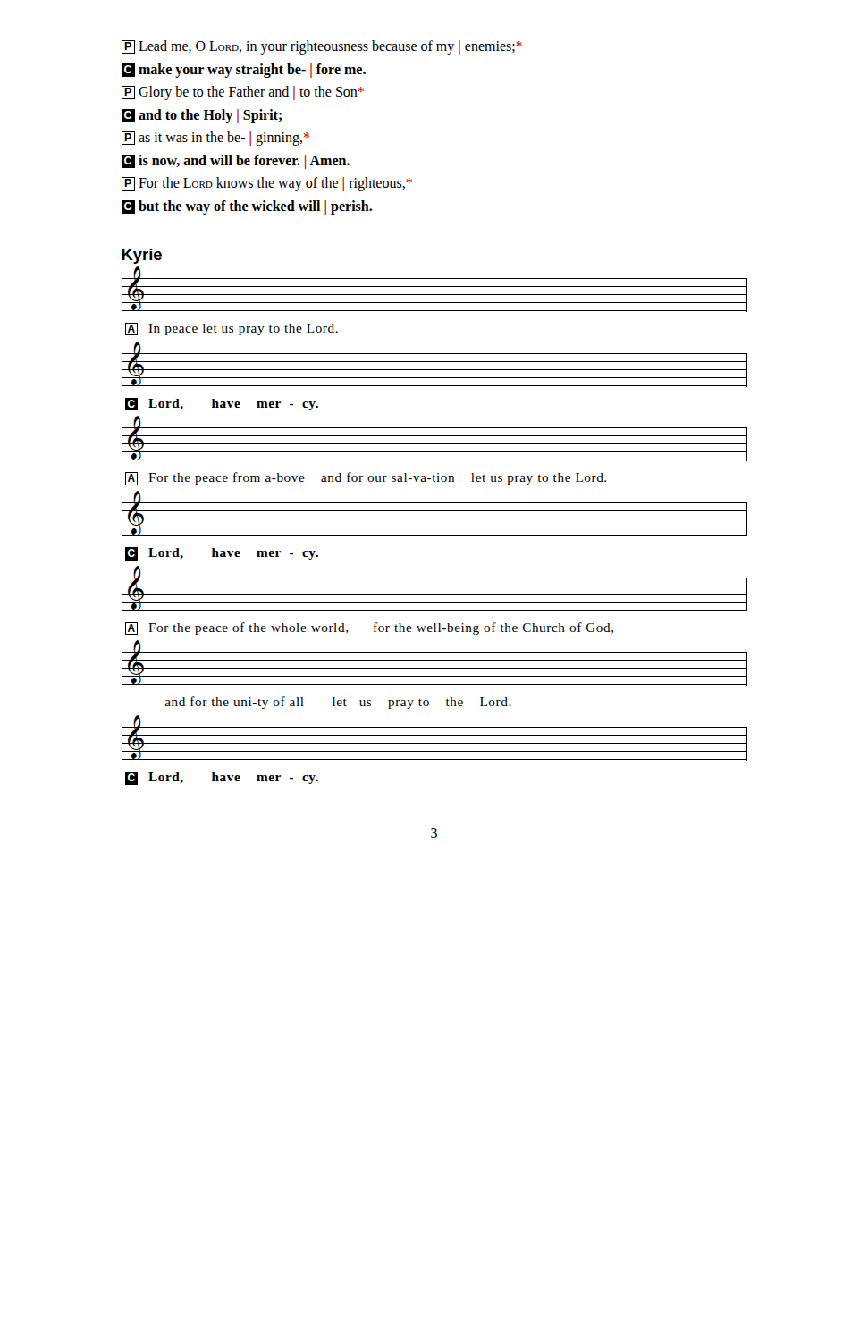PLead me, O Lord, in your righteousness because of my | enemies;*
Cmake your way straight be- | fore me.
PGlory be to the Father and | to the Son*
Cand to the Holy | Spirit;
Pas it was in the be- | ginning,*
Cis now, and will be forever. | Amen.
PFor the Lord knows the way of the | righteous,*
Cbut the way of the wicked will | perish.
Kyrie
𝄞
A In peace let us pray to the Lord.
𝄞
C Lord, have mer - cy.
𝄞
A For the peace from a-bove and for our sal-va-tion let us pray to the Lord.
𝄞
C Lord, have mer - cy.
𝄞
A For the peace of the whole world, for the well-being of the Church of God,
𝄞
and for the uni-ty of all let us pray to the Lord.
𝄞
C Lord, have mer - cy.
3